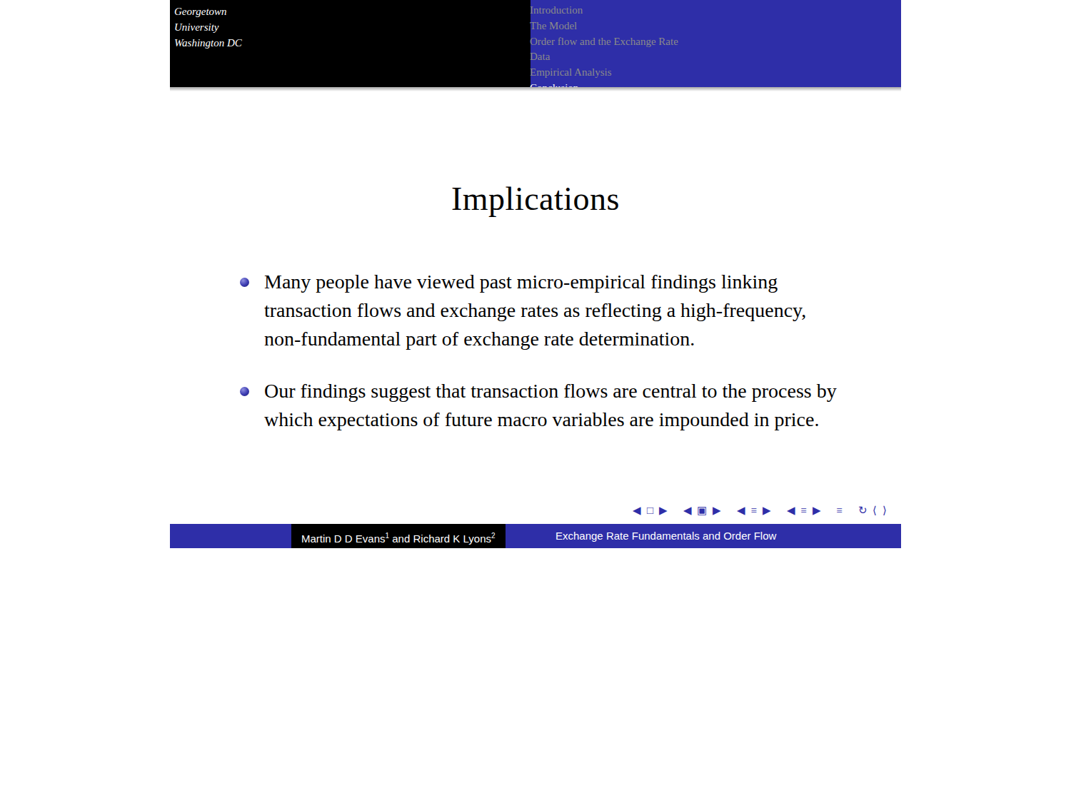Georgetown
University
Washington DC
Introduction
The Model
Order flow and the Exchange Rate
Data
Empirical Analysis
Conclusion
Implications
Many people have viewed past micro-empirical findings linking transaction flows and exchange rates as reflecting a high-frequency, non-fundamental part of exchange rate determination.
Our findings suggest that transaction flows are central to the process by which expectations of future macro variables are impounded in price.
◀ □ ▶ ◀ ▣ ▶ ◀ ≡ ▶ ◀ ≡ ▶ ≡ ↻ ⟨ ⟩
Martin D D Evans1 and Richard K Lyons2
Exchange Rate Fundamentals and Order Flow